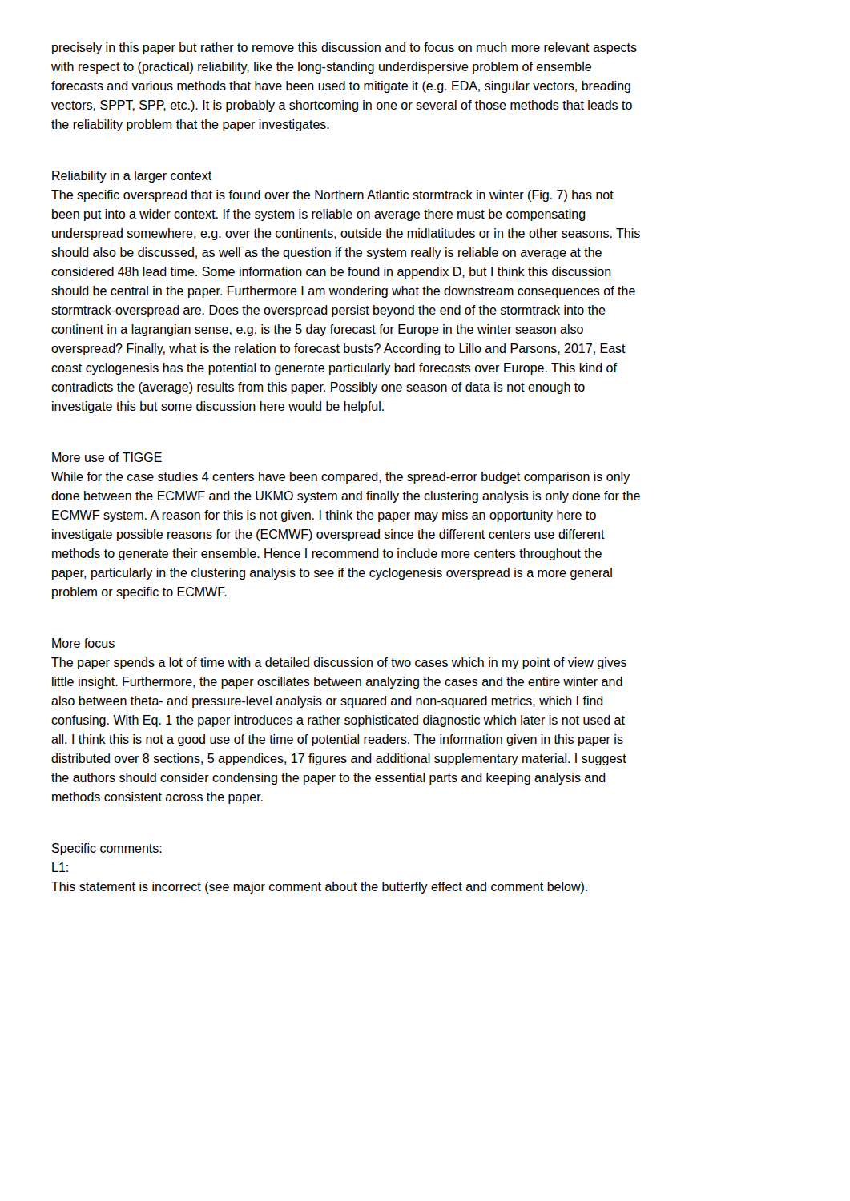precisely in this paper but rather to remove this discussion and to focus on much more relevant aspects with respect to (practical) reliability, like the long-standing underdispersive problem of ensemble forecasts and various methods that have been used to mitigate it (e.g. EDA, singular vectors, breading vectors, SPPT, SPP, etc.). It is probably a shortcoming in one or several of those methods that leads to the reliability problem that the paper investigates.
Reliability in a larger context
The specific overspread that is found over the Northern Atlantic stormtrack in winter (Fig. 7) has not been put into a wider context. If the system is reliable on average there must be compensating underspread somewhere, e.g. over the continents, outside the midlatitudes or in the other seasons. This should also be discussed, as well as the question if the system really is reliable on average at the considered 48h lead time. Some information can be found in appendix D, but I think this discussion should be central in the paper. Furthermore I am wondering what the downstream consequences of the stormtrack-overspread are. Does the overspread persist beyond the end of the stormtrack into the continent in a lagrangian sense, e.g. is the 5 day forecast for Europe in the winter season also overspread? Finally, what is the relation to forecast busts? According to Lillo and Parsons, 2017, East coast cyclogenesis has the potential to generate particularly bad forecasts over Europe. This kind of contradicts the (average) results from this paper. Possibly one season of data is not enough to investigate this but some discussion here would be helpful.
More use of TIGGE
While for the case studies 4 centers have been compared, the spread-error budget comparison is only done between the ECMWF and the UKMO system and finally the clustering analysis is only done for the ECMWF system. A reason for this is not given. I think the paper may miss an opportunity here to investigate possible reasons for the (ECMWF) overspread since the different centers use different methods to generate their ensemble. Hence I recommend to include more centers throughout the paper, particularly in the clustering analysis to see if the cyclogenesis overspread is a more general problem or specific to ECMWF.
More focus
The paper spends a lot of time with a detailed discussion of two cases which in my point of view gives little insight. Furthermore, the paper oscillates between analyzing the cases and the entire winter and also between theta- and pressure-level analysis or squared and non-squared metrics, which I find confusing. With Eq. 1 the paper introduces a rather sophisticated diagnostic which later is not used at all. I think this is not a good use of the time of potential readers. The information given in this paper is distributed over 8 sections, 5 appendices, 17 figures and additional supplementary material. I suggest the authors should consider condensing the paper to the essential parts and keeping analysis and methods consistent across the paper.
Specific comments:
L1:
This statement is incorrect (see major comment about the butterfly effect and comment below).